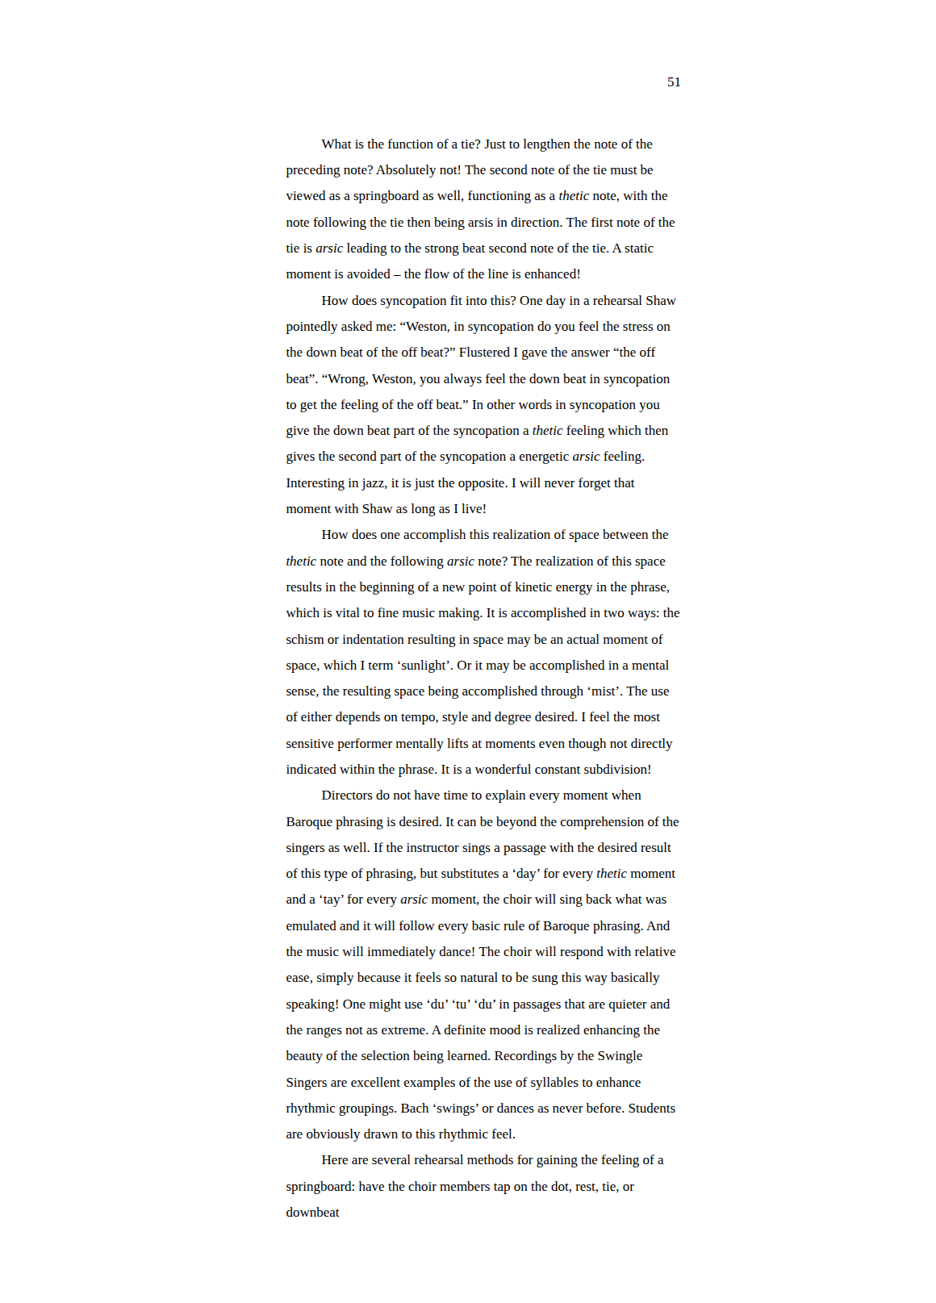51
What is the function of a tie? Just to lengthen the note of the preceding note? Absolutely not! The second note of the tie must be viewed as a springboard as well, functioning as a thetic note, with the note following the tie then being arsis in direction. The first note of the tie is arsic leading to the strong beat second note of the tie. A static moment is avoided – the flow of the line is enhanced!
How does syncopation fit into this? One day in a rehearsal Shaw pointedly asked me: “Weston, in syncopation do you feel the stress on the down beat of the off beat?” Flustered I gave the answer “the off beat”. “Wrong, Weston, you always feel the down beat in syncopation to get the feeling of the off beat.” In other words in syncopation you give the down beat part of the syncopation a thetic feeling which then gives the second part of the syncopation a energetic arsic feeling. Interesting in jazz, it is just the opposite. I will never forget that moment with Shaw as long as I live!
How does one accomplish this realization of space between the thetic note and the following arsic note? The realization of this space results in the beginning of a new point of kinetic energy in the phrase, which is vital to fine music making. It is accomplished in two ways: the schism or indentation resulting in space may be an actual moment of space, which I term ‘sunlight’. Or it may be accomplished in a mental sense, the resulting space being accomplished through ‘mist’. The use of either depends on tempo, style and degree desired. I feel the most sensitive performer mentally lifts at moments even though not directly indicated within the phrase. It is a wonderful constant subdivision!
Directors do not have time to explain every moment when Baroque phrasing is desired. It can be beyond the comprehension of the singers as well. If the instructor sings a passage with the desired result of this type of phrasing, but substitutes a ‘day’ for every thetic moment and a ‘tay’ for every arsic moment, the choir will sing back what was emulated and it will follow every basic rule of Baroque phrasing. And the music will immediately dance! The choir will respond with relative ease, simply because it feels so natural to be sung this way basically speaking! One might use ‘du’ ‘tu’ ‘du’ in passages that are quieter and the ranges not as extreme. A definite mood is realized enhancing the beauty of the selection being learned. Recordings by the Swingle Singers are excellent examples of the use of syllables to enhance rhythmic groupings. Bach ‘swings’ or dances as never before. Students are obviously drawn to this rhythmic feel.
Here are several rehearsal methods for gaining the feeling of a springboard: have the choir members tap on the dot, rest, tie, or downbeat